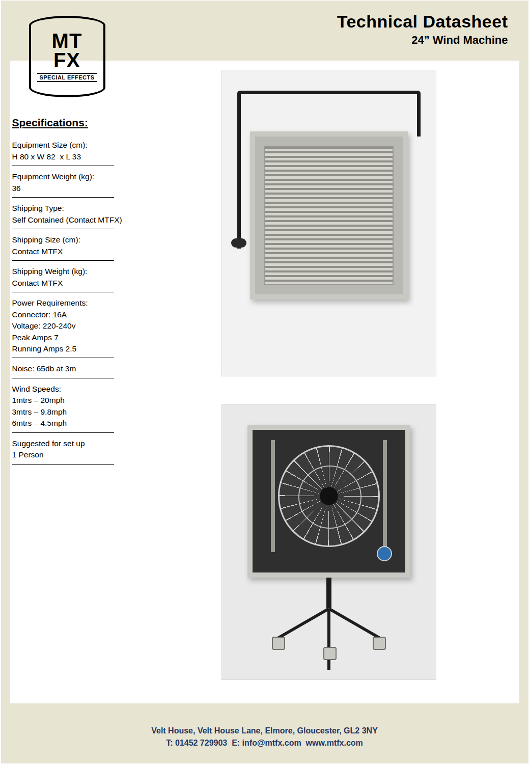Technical Datasheet
24” Wind Machine
MT FX SPECIAL EFFECTS
Specifications:
Equipment Size (cm):
H 80 x W 82 x L 33
Equipment Weight (kg):
36
Shipping Type:
Self Contained (Contact MTFX)
Shipping Size (cm):
Contact MTFX
Shipping Weight (kg):
Contact MTFX
Power Requirements:
Connector: 16A
Voltage: 220-240v
Peak Amps 7
Running Amps 2.5
Noise: 65db at 3m
Wind Speeds:
1mtrs – 20mph
3mtrs – 9.8mph
6mtrs – 4.5mph
Suggested for set up
1 Person
Velt House, Velt House Lane, Elmore, Gloucester, GL2 3NY
T: 01452 729903 E: info@mtfx.com www.mtfx.com